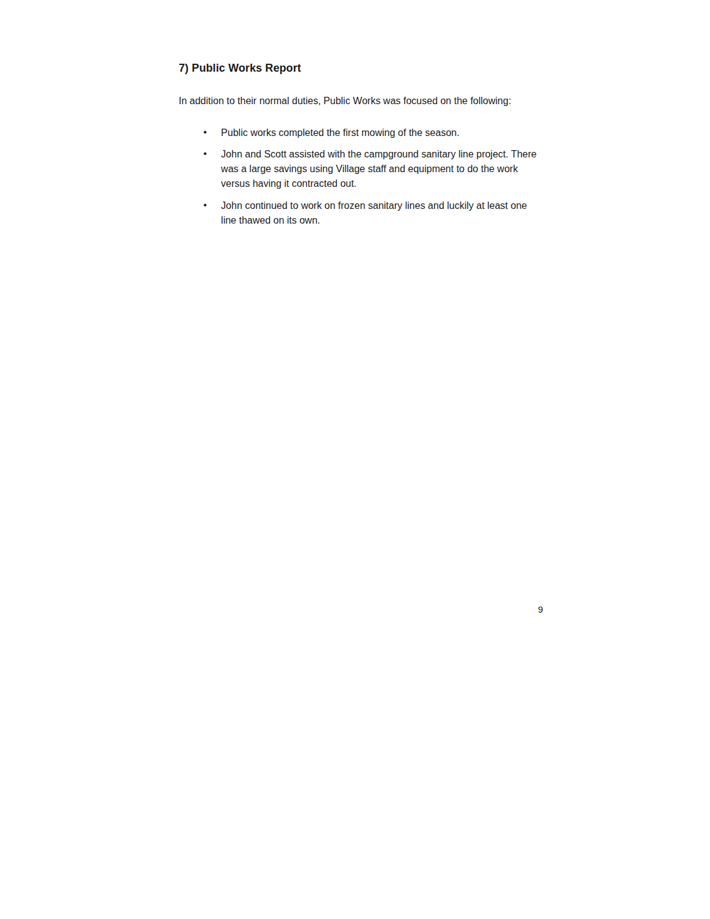7) Public Works Report
In addition to their normal duties, Public Works was focused on the following:
Public works completed the first mowing of the season.
John and Scott assisted with the campground sanitary line project. There was a large savings using Village staff and equipment to do the work versus having it contracted out.
John continued to work on frozen sanitary lines and luckily at least one line thawed on its own.
9